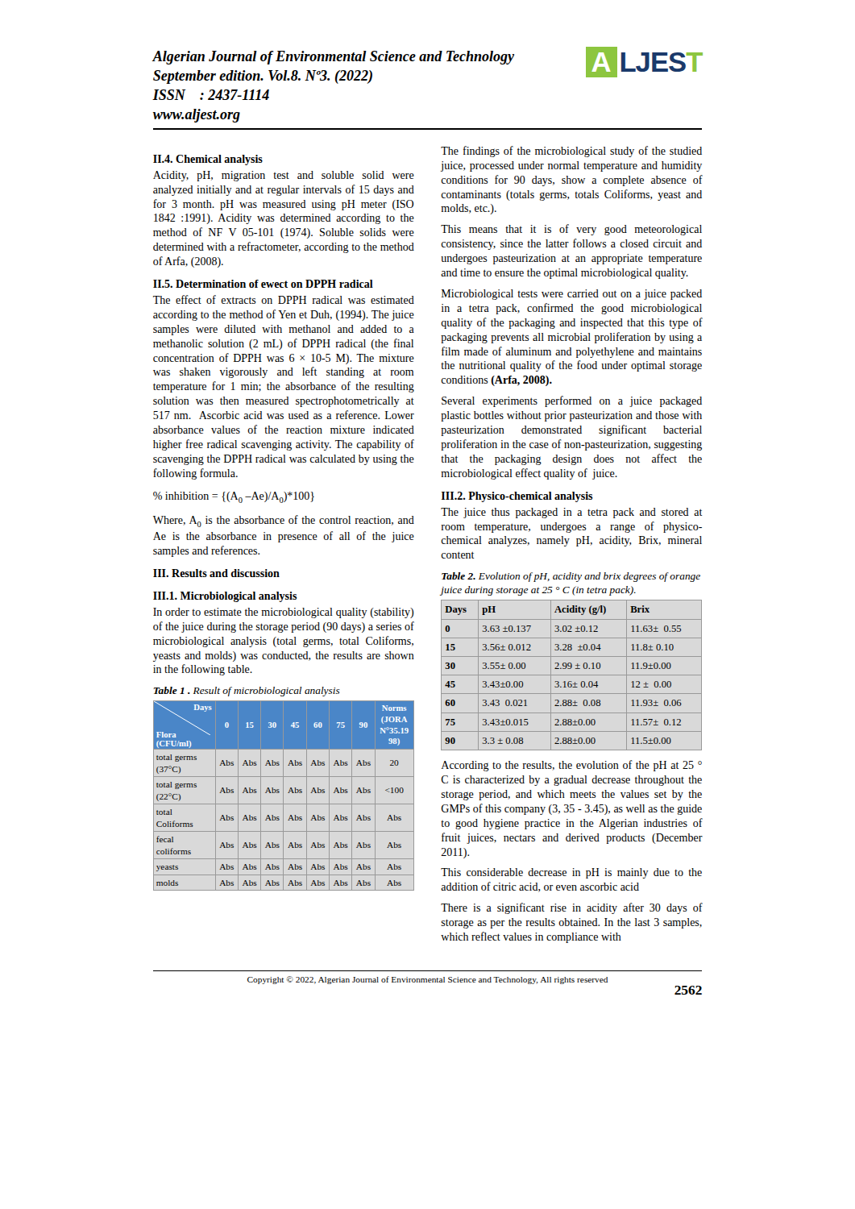Algerian Journal of Environmental Science and Technology
September edition. Vol.8. Nº3. (2022)
ISSN : 2437-1114
www.aljest.org
ALJEST
II.4. Chemical analysis
Acidity, pH, migration test and soluble solid were analyzed initially and at regular intervals of 15 days and for 3 month. pH was measured using pH meter (ISO 1842 :1991). Acidity was determined according to the method of NF V 05-101 (1974). Soluble solids were determined with a refractometer, according to the method of Arfa, (2008).
II.5. Determination of ewect on DPPH radical
The effect of extracts on DPPH radical was estimated according to the method of Yen et Duh, (1994). The juice samples were diluted with methanol and added to a methanolic solution (2 mL) of DPPH radical (the final concentration of DPPH was 6 × 10-5 M). The mixture was shaken vigorously and left standing at room temperature for 1 min; the absorbance of the resulting solution was then measured spectrophotometrically at 517 nm. Ascorbic acid was used as a reference. Lower absorbance values of the reaction mixture indicated higher free radical scavenging activity. The capability of scavenging the DPPH radical was calculated by using the following formula.
% inhibition = {(A0 –Ae)/A0)*100}
Where, A0 is the absorbance of the control reaction, and Ae is the absorbance in presence of all of the juice samples and references.
III. Results and discussion
III.1. Microbiological analysis
In order to estimate the microbiological quality (stability) of the juice during the storage period (90 days) a series of microbiological analysis (total germs, total Coliforms, yeasts and molds) was conducted, the results are shown in the following table.
Table 1 . Result of microbiological analysis
| Days Flora (CFU/ml) | 0 | 15 | 30 | 45 | 60 | 75 | 90 | Norms (JORA N°35.19 98) |
| --- | --- | --- | --- | --- | --- | --- | --- | --- |
| total germs (37°C) | Abs | Abs | Abs | Abs | Abs | Abs | Abs | 20 |
| total germs (22°C) | Abs | Abs | Abs | Abs | Abs | Abs | Abs | <100 |
| total Coliforms | Abs | Abs | Abs | Abs | Abs | Abs | Abs | Abs |
| fecal coliforms | Abs | Abs | Abs | Abs | Abs | Abs | Abs | Abs |
| yeasts | Abs | Abs | Abs | Abs | Abs | Abs | Abs | Abs |
| molds | Abs | Abs | Abs | Abs | Abs | Abs | Abs | Abs |
The findings of the microbiological study of the studied juice, processed under normal temperature and humidity conditions for 90 days, show a complete absence of contaminants (totals germs, totals Coliforms, yeast and molds, etc.).
This means that it is of very good meteorological consistency, since the latter follows a closed circuit and undergoes pasteurization at an appropriate temperature and time to ensure the optimal microbiological quality.
Microbiological tests were carried out on a juice packed in a tetra pack, confirmed the good microbiological quality of the packaging and inspected that this type of packaging prevents all microbial proliferation by using a film made of aluminum and polyethylene and maintains the nutritional quality of the food under optimal storage conditions (Arfa, 2008).
Several experiments performed on a juice packaged plastic bottles without prior pasteurization and those with pasteurization demonstrated significant bacterial proliferation in the case of non-pasteurization, suggesting that the packaging design does not affect the microbiological effect quality of juice.
III.2. Physico-chemical analysis
The juice thus packaged in a tetra pack and stored at room temperature, undergoes a range of physico-chemical analyzes, namely pH, acidity, Brix, mineral content
Table 2. Evolution of pH, acidity and brix degrees of orange juice during storage at 25 ° C (in tetra pack).
| Days | pH | Acidity (g/l) | Brix |
| --- | --- | --- | --- |
| 0 | 3.63 ±0.137 | 3.02 ±0.12 | 11.63± 0.55 |
| 15 | 3.56± 0.012 | 3.28 ±0.04 | 11.8± 0.10 |
| 30 | 3.55± 0.00 | 2.99 ± 0.10 | 11.9±0.00 |
| 45 | 3.43±0.00 | 3.16± 0.04 | 12 ± 0.00 |
| 60 | 3.43 0.021 | 2.88± 0.08 | 11.93± 0.06 |
| 75 | 3.43±0.015 | 2.88±0.00 | 11.57± 0.12 |
| 90 | 3.3 ± 0.08 | 2.88±0.00 | 11.5±0.00 |
According to the results, the evolution of the pH at 25 ° C is characterized by a gradual decrease throughout the storage period, and which meets the values set by the GMPs of this company (3, 35 - 3.45), as well as the guide to good hygiene practice in the Algerian industries of fruit juices, nectars and derived products (December 2011).
This considerable decrease in pH is mainly due to the addition of citric acid, or even ascorbic acid
There is a significant rise in acidity after 30 days of storage as per the results obtained. In the last 3 samples, which reflect values in compliance with
Copyright © 2022, Algerian Journal of Environmental Science and Technology, All rights reserved 2562